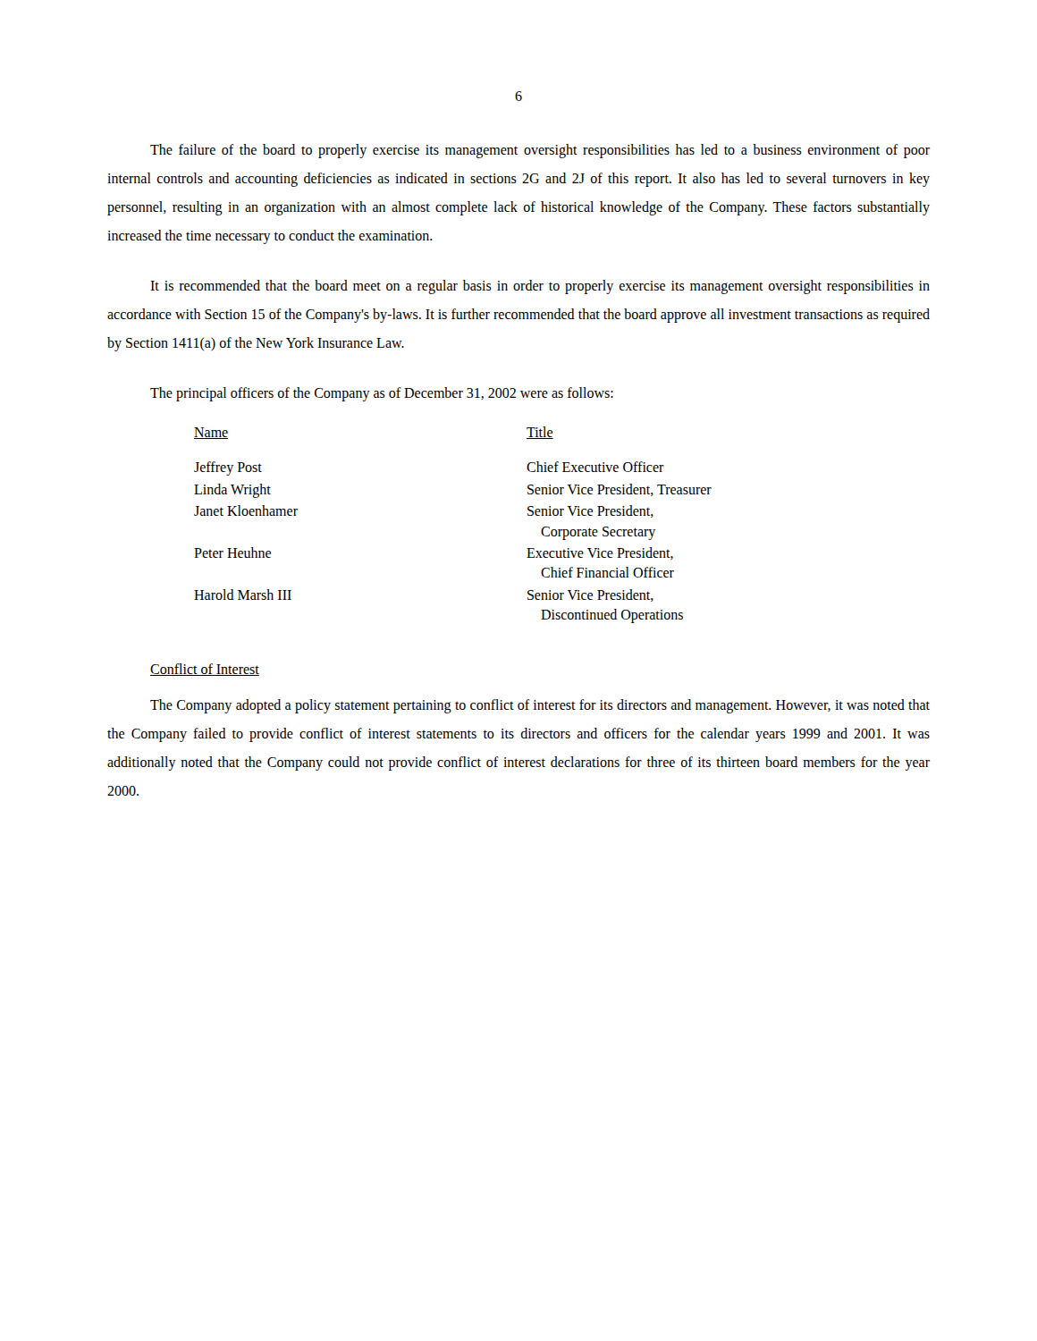6
The failure of the board to properly exercise its management oversight responsibilities has led to a business environment of poor internal controls and accounting deficiencies as indicated in sections 2G and 2J of this report. It also has led to several turnovers in key personnel, resulting in an organization with an almost complete lack of historical knowledge of the Company. These factors substantially increased the time necessary to conduct the examination.
It is recommended that the board meet on a regular basis in order to properly exercise its management oversight responsibilities in accordance with Section 15 of the Company's by-laws. It is further recommended that the board approve all investment transactions as required by Section 1411(a) of the New York Insurance Law.
The principal officers of the Company as of December 31, 2002 were as follows:
| Name | Title |
| --- | --- |
| Jeffrey Post | Chief Executive Officer |
| Linda Wright | Senior Vice President, Treasurer |
| Janet Kloenhamer | Senior Vice President, Corporate Secretary |
| Peter Heuhne | Executive Vice President, Chief Financial Officer |
| Harold Marsh III | Senior Vice President, Discontinued Operations |
Conflict of Interest
The Company adopted a policy statement pertaining to conflict of interest for its directors and management. However, it was noted that the Company failed to provide conflict of interest statements to its directors and officers for the calendar years 1999 and 2001. It was additionally noted that the Company could not provide conflict of interest declarations for three of its thirteen board members for the year 2000.